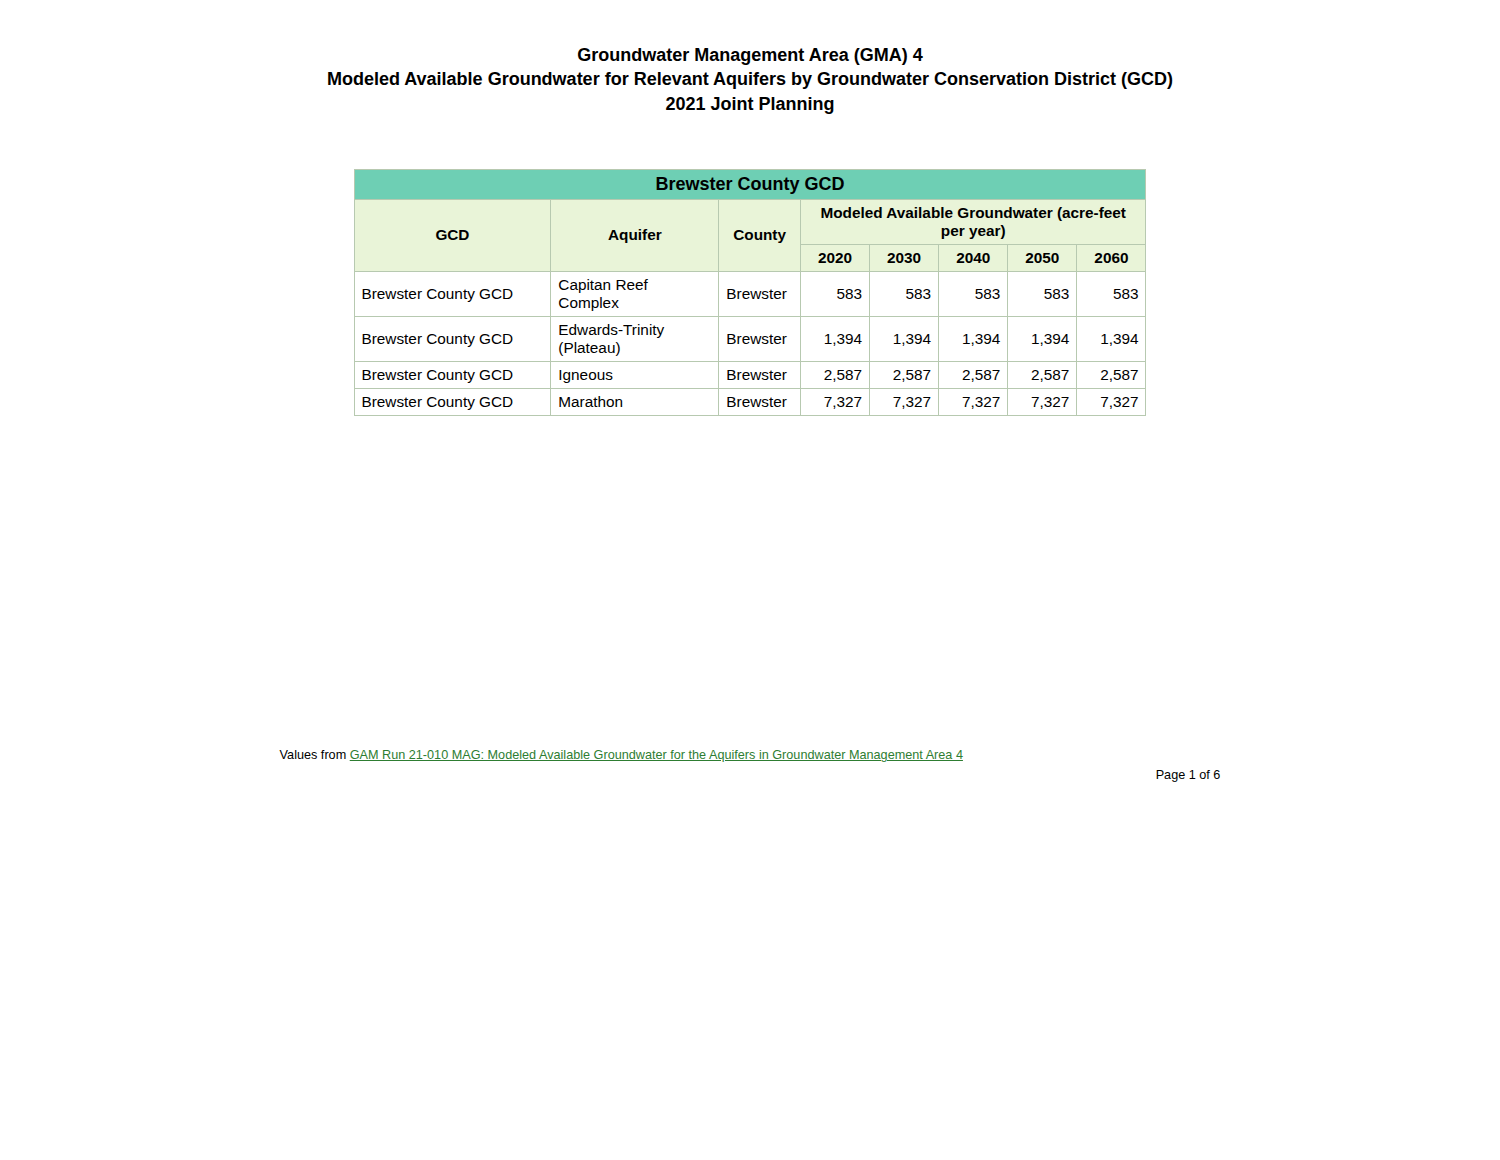Groundwater Management Area (GMA) 4
Modeled Available Groundwater for Relevant Aquifers by Groundwater Conservation District (GCD)
2021 Joint Planning
| Brewster County GCD |
| --- |
| GCD | Aquifer | County | Modeled Available Groundwater (acre-feet per year) |
| 2020 | 2030 | 2040 | 2050 | 2060 |
| Brewster County GCD | Capitan Reef Complex | Brewster | 583 | 583 | 583 | 583 | 583 |
| Brewster County GCD | Edwards-Trinity (Plateau) | Brewster | 1,394 | 1,394 | 1,394 | 1,394 | 1,394 |
| Brewster County GCD | Igneous | Brewster | 2,587 | 2,587 | 2,587 | 2,587 | 2,587 |
| Brewster County GCD | Marathon | Brewster | 7,327 | 7,327 | 7,327 | 7,327 | 7,327 |
Values from GAM Run 21-010 MAG: Modeled Available Groundwater for the Aquifers in Groundwater Management Area 4
Page 1 of 6